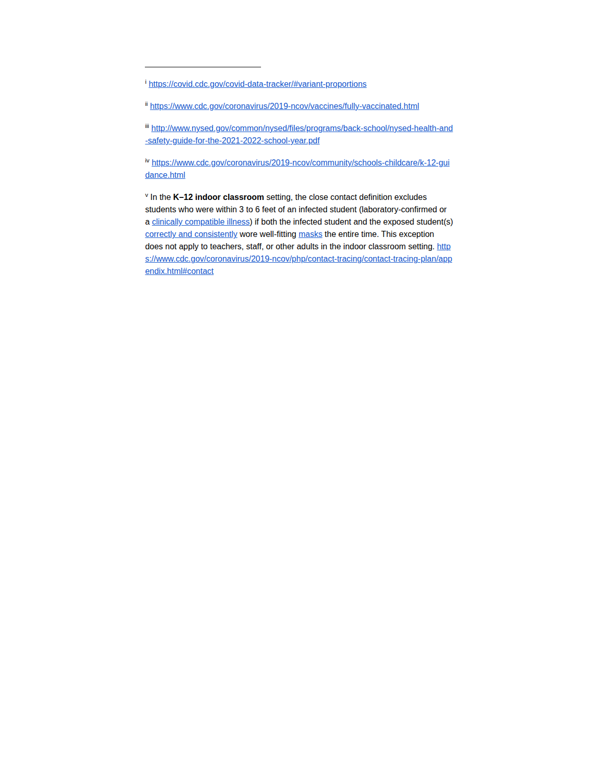i https://covid.cdc.gov/covid-data-tracker/#variant-proportions
ii https://www.cdc.gov/coronavirus/2019-ncov/vaccines/fully-vaccinated.html
iii http://www.nysed.gov/common/nysed/files/programs/back-school/nysed-health-and-safety-guide-for-the-2021-2022-school-year.pdf
iv https://www.cdc.gov/coronavirus/2019-ncov/community/schools-childcare/k-12-guidance.html
v In the K–12 indoor classroom setting, the close contact definition excludes students who were within 3 to 6 feet of an infected student (laboratory-confirmed or a clinically compatible illness) if both the infected student and the exposed student(s) correctly and consistently wore well-fitting masks the entire time. This exception does not apply to teachers, staff, or other adults in the indoor classroom setting. https://www.cdc.gov/coronavirus/2019-ncov/php/contact-tracing/contact-tracing-plan/appendix.html#contact